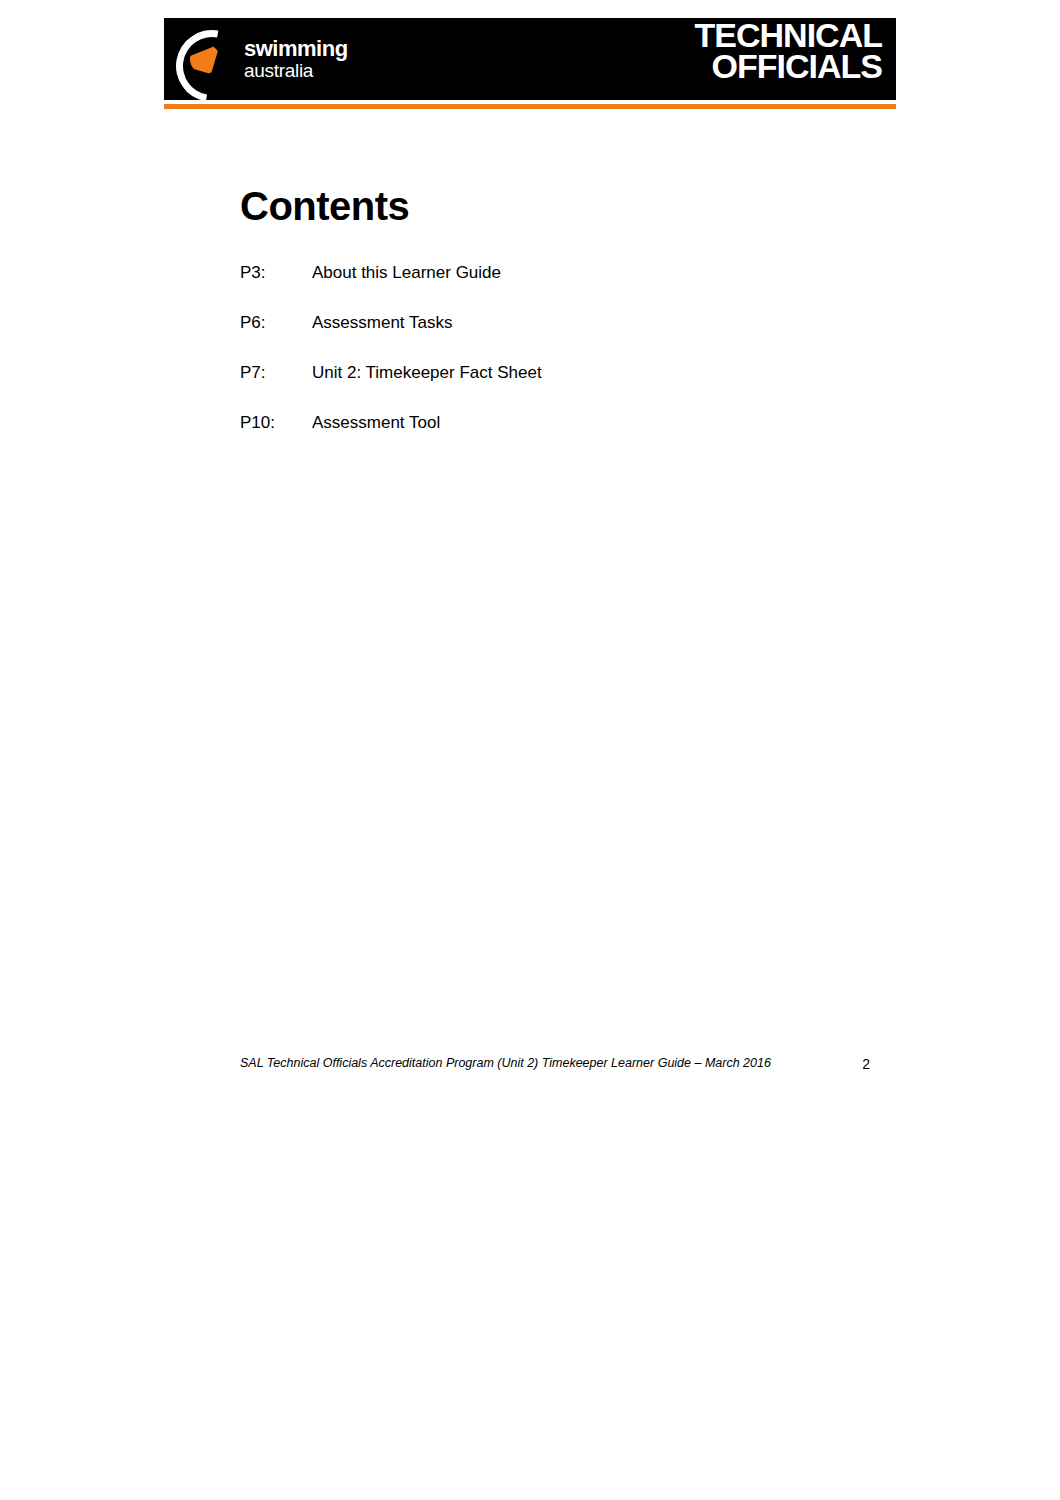swimming
australia
TECHNICAL
OFFICIALS
Contents
P3: About this Learner Guide
P6: Assessment Tasks
P7: Unit 2: Timekeeper Fact Sheet
P10: Assessment Tool
SAL Technical Officials Accreditation Program (Unit 2) Timekeeper Learner Guide – March 2016
2